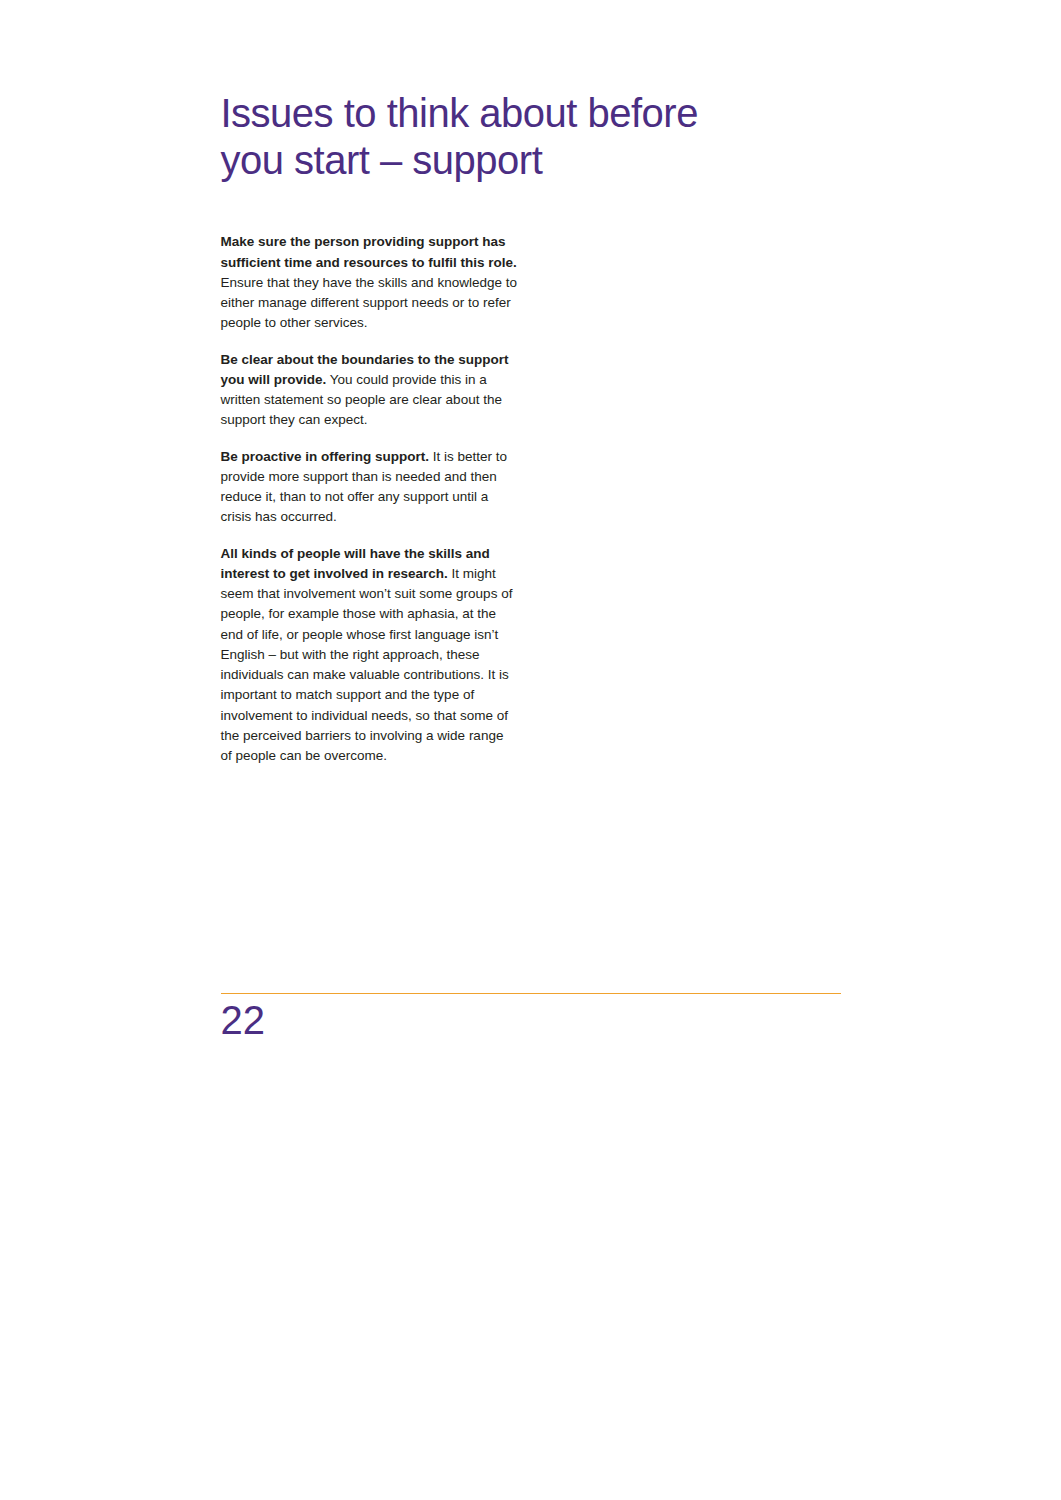Issues to think about before
you start – support
Make sure the person providing support has sufficient time and resources to fulfil this role. Ensure that they have the skills and knowledge to either manage different support needs or to refer people to other services.
Be clear about the boundaries to the support you will provide. You could provide this in a written statement so people are clear about the support they can expect.
Be proactive in offering support. It is better to provide more support than is needed and then reduce it, than to not offer any support until a crisis has occurred.
All kinds of people will have the skills and interest to get involved in research. It might seem that involvement won’t suit some groups of people, for example those with aphasia, at the end of life, or people whose first language isn’t English – but with the right approach, these individuals can make valuable contributions. It is important to match support and the type of involvement to individual needs, so that some of the perceived barriers to involving a wide range of people can be overcome.
22